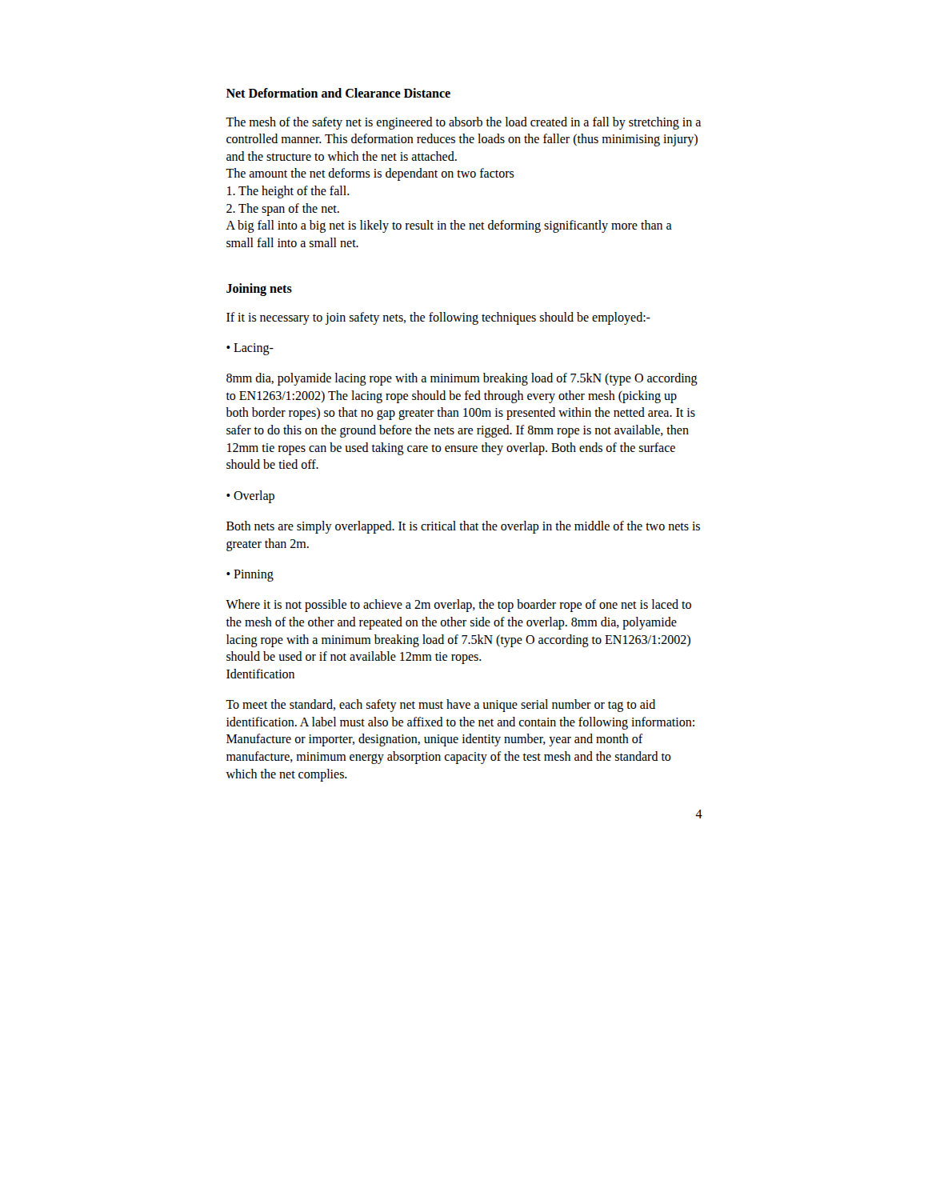Net Deformation and Clearance Distance
The mesh of the safety net is engineered to absorb the load created in a fall by stretching in a controlled manner. This deformation reduces the loads on the faller (thus minimising injury) and the structure to which the net is attached.
The amount the net deforms is dependant on two factors
1. The height of the fall.
2. The span of the net.
A big fall into a big net is likely to result in the net deforming significantly more than a small fall into a small net.
Joining nets
If it is necessary to join safety nets, the following techniques should be employed:-
• Lacing-
8mm dia, polyamide lacing rope with a minimum breaking load of 7.5kN (type O according to EN1263/1:2002) The lacing rope should be fed through every other mesh (picking up both border ropes) so that no gap greater than 100m is presented within the netted area. It is safer to do this on the ground before the nets are rigged. If 8mm rope is not available, then 12mm tie ropes can be used taking care to ensure they overlap. Both ends of the surface should be tied off.
• Overlap
Both nets are simply overlapped. It is critical that the overlap in the middle of the two nets is greater than 2m.
• Pinning
Where it is not possible to achieve a 2m overlap, the top boarder rope of one net is laced to the mesh of the other and repeated on the other side of the overlap. 8mm dia, polyamide lacing rope with a minimum breaking load of 7.5kN (type O according to EN1263/1:2002) should be used or if not available 12mm tie ropes.
Identification
To meet the standard, each safety net must have a unique serial number or tag to aid identification. A label must also be affixed to the net and contain the following information:
Manufacture or importer, designation, unique identity number, year and month of manufacture, minimum energy absorption capacity of the test mesh and the standard to which the net complies.
4